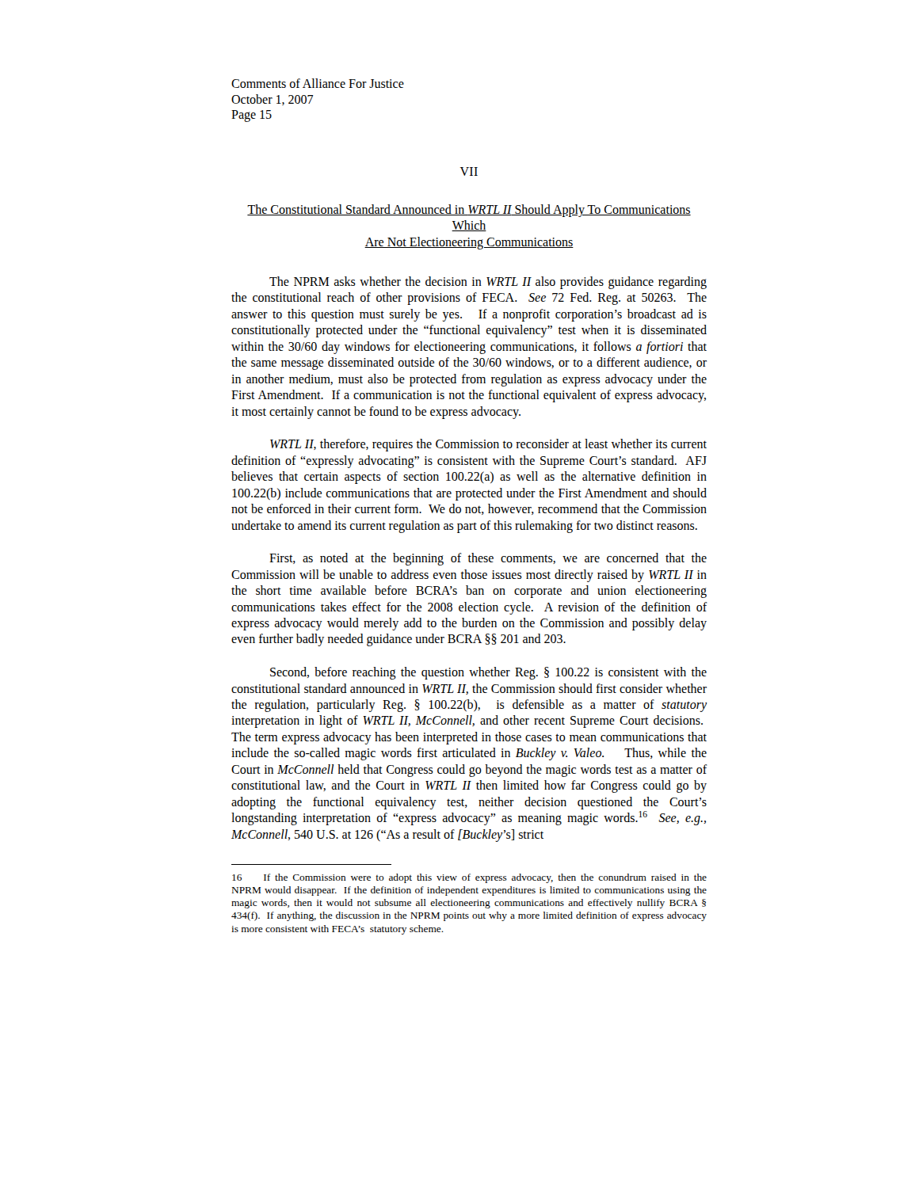Comments of Alliance For Justice
October 1, 2007
Page 15
VII
The Constitutional Standard Announced in WRTL II Should Apply To Communications Which
Are Not Electioneering Communications
The NPRM asks whether the decision in WRTL II also provides guidance regarding the constitutional reach of other provisions of FECA. See 72 Fed. Reg. at 50263. The answer to this question must surely be yes. If a nonprofit corporation’s broadcast ad is constitutionally protected under the “functional equivalency” test when it is disseminated within the 30/60 day windows for electioneering communications, it follows a fortiori that the same message disseminated outside of the 30/60 windows, or to a different audience, or in another medium, must also be protected from regulation as express advocacy under the First Amendment. If a communication is not the functional equivalent of express advocacy, it most certainly cannot be found to be express advocacy.
WRTL II, therefore, requires the Commission to reconsider at least whether its current definition of “expressly advocating” is consistent with the Supreme Court’s standard. AFJ believes that certain aspects of section 100.22(a) as well as the alternative definition in 100.22(b) include communications that are protected under the First Amendment and should not be enforced in their current form. We do not, however, recommend that the Commission undertake to amend its current regulation as part of this rulemaking for two distinct reasons.
First, as noted at the beginning of these comments, we are concerned that the Commission will be unable to address even those issues most directly raised by WRTL II in the short time available before BCRA’s ban on corporate and union electioneering communications takes effect for the 2008 election cycle. A revision of the definition of express advocacy would merely add to the burden on the Commission and possibly delay even further badly needed guidance under BCRA §§ 201 and 203.
Second, before reaching the question whether Reg. § 100.22 is consistent with the constitutional standard announced in WRTL II, the Commission should first consider whether the regulation, particularly Reg. § 100.22(b), is defensible as a matter of statutory interpretation in light of WRTL II, McConnell, and other recent Supreme Court decisions. The term express advocacy has been interpreted in those cases to mean communications that include the so-called magic words first articulated in Buckley v. Valeo. Thus, while the Court in McConnell held that Congress could go beyond the magic words test as a matter of constitutional law, and the Court in WRTL II then limited how far Congress could go by adopting the functional equivalency test, neither decision questioned the Court’s longstanding interpretation of “express advocacy” as meaning magic words.16 See, e.g., McConnell, 540 U.S. at 126 (“As a result of [Buckley’s] strict
16 If the Commission were to adopt this view of express advocacy, then the conundrum raised in the NPRM would disappear. If the definition of independent expenditures is limited to communications using the magic words, then it would not subsume all electioneering communications and effectively nullify BCRA § 434(f). If anything, the discussion in the NPRM points out why a more limited definition of express advocacy is more consistent with FECA’s statutory scheme.